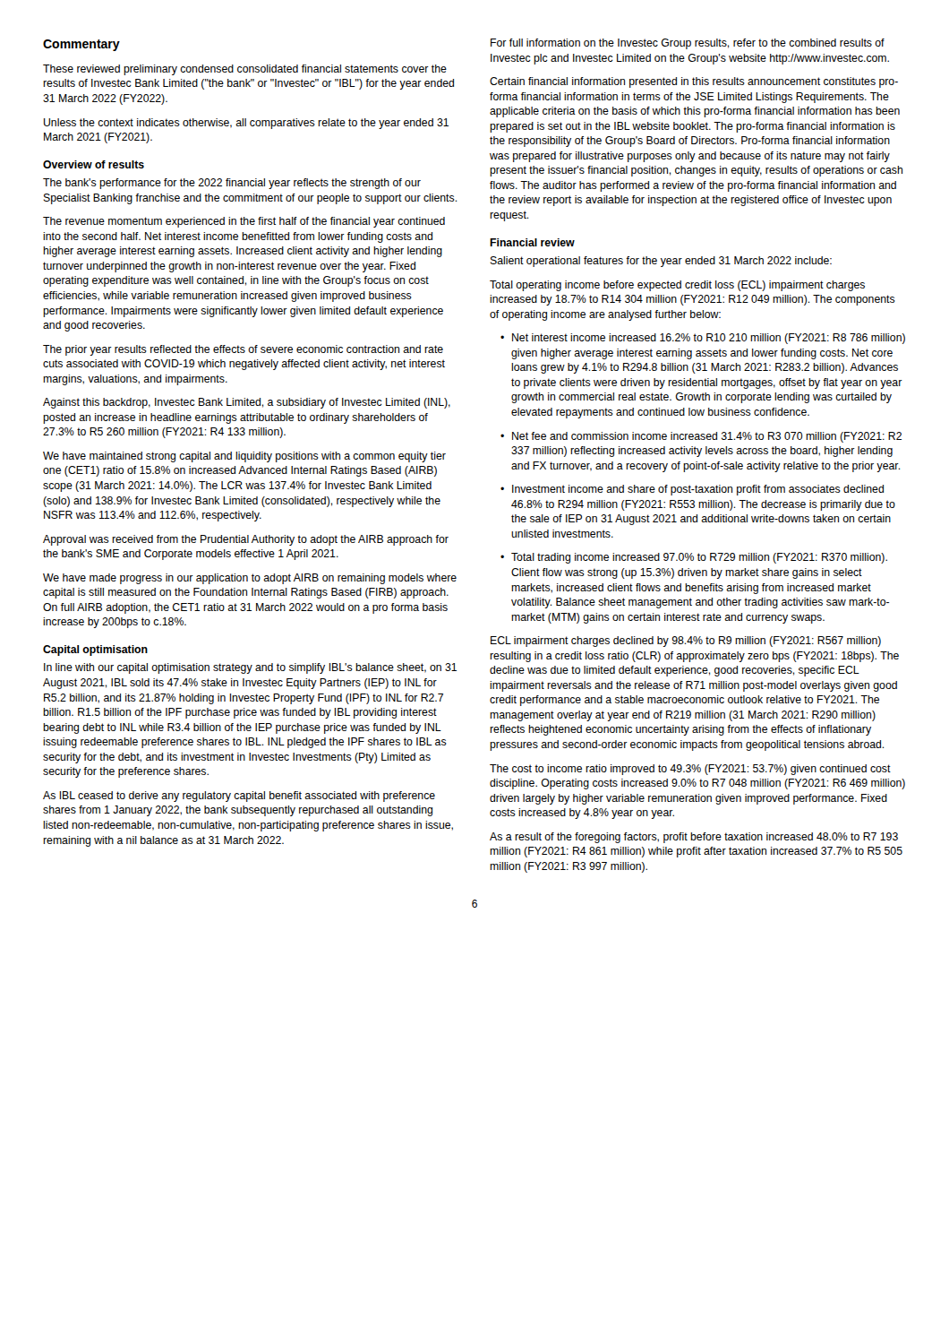Commentary
These reviewed preliminary condensed consolidated financial statements cover the results of Investec Bank Limited ("the bank" or "Investec" or "IBL") for the year ended 31 March 2022 (FY2022).
Unless the context indicates otherwise, all comparatives relate to the year ended 31 March 2021 (FY2021).
Overview of results
The bank's performance for the 2022 financial year reflects the strength of our Specialist Banking franchise and the commitment of our people to support our clients.
The revenue momentum experienced in the first half of the financial year continued into the second half. Net interest income benefitted from lower funding costs and higher average interest earning assets. Increased client activity and higher lending turnover underpinned the growth in non-interest revenue over the year. Fixed operating expenditure was well contained, in line with the Group's focus on cost efficiencies, while variable remuneration increased given improved business performance. Impairments were significantly lower given limited default experience and good recoveries.
The prior year results reflected the effects of severe economic contraction and rate cuts associated with COVID-19 which negatively affected client activity, net interest margins, valuations, and impairments.
Against this backdrop, Investec Bank Limited, a subsidiary of Investec Limited (INL), posted an increase in headline earnings attributable to ordinary shareholders of 27.3% to R5 260 million (FY2021: R4 133 million).
We have maintained strong capital and liquidity positions with a common equity tier one (CET1) ratio of 15.8% on increased Advanced Internal Ratings Based (AIRB) scope (31 March 2021: 14.0%). The LCR was 137.4% for Investec Bank Limited (solo) and 138.9% for Investec Bank Limited (consolidated), respectively while the NSFR was 113.4% and 112.6%, respectively.
Approval was received from the Prudential Authority to adopt the AIRB approach for the bank's SME and Corporate models effective 1 April 2021.
We have made progress in our application to adopt AIRB on remaining models where capital is still measured on the Foundation Internal Ratings Based (FIRB) approach. On full AIRB adoption, the CET1 ratio at 31 March 2022 would on a pro forma basis increase by 200bps to c.18%.
Capital optimisation
In line with our capital optimisation strategy and to simplify IBL's balance sheet, on 31 August 2021, IBL sold its 47.4% stake in Investec Equity Partners (IEP) to INL for R5.2 billion, and its 21.87% holding in Investec Property Fund (IPF) to INL for R2.7 billion. R1.5 billion of the IPF purchase price was funded by IBL providing interest bearing debt to INL while R3.4 billion of the IEP purchase price was funded by INL issuing redeemable preference shares to IBL. INL pledged the IPF shares to IBL as security for the debt, and its investment in Investec Investments (Pty) Limited as security for the preference shares.
As IBL ceased to derive any regulatory capital benefit associated with preference shares from 1 January 2022, the bank subsequently repurchased all outstanding listed non-redeemable, non-cumulative, non-participating preference shares in issue, remaining with a nil balance as at 31 March 2022.
For full information on the Investec Group results, refer to the combined results of Investec plc and Investec Limited on the Group's website http://www.investec.com.
Certain financial information presented in this results announcement constitutes pro-forma financial information in terms of the JSE Limited Listings Requirements. The applicable criteria on the basis of which this pro-forma financial information has been prepared is set out in the IBL website booklet. The pro-forma financial information is the responsibility of the Group's Board of Directors. Pro-forma financial information was prepared for illustrative purposes only and because of its nature may not fairly present the issuer's financial position, changes in equity, results of operations or cash flows. The auditor has performed a review of the pro-forma financial information and the review report is available for inspection at the registered office of Investec upon request.
Financial review
Salient operational features for the year ended 31 March 2022 include:
Total operating income before expected credit loss (ECL) impairment charges increased by 18.7% to R14 304 million (FY2021: R12 049 million). The components of operating income are analysed further below:
Net interest income increased 16.2% to R10 210 million (FY2021: R8 786 million) given higher average interest earning assets and lower funding costs. Net core loans grew by 4.1% to R294.8 billion (31 March 2021: R283.2 billion). Advances to private clients were driven by residential mortgages, offset by flat year on year growth in commercial real estate. Growth in corporate lending was curtailed by elevated repayments and continued low business confidence.
Net fee and commission income increased 31.4% to R3 070 million (FY2021: R2 337 million) reflecting increased activity levels across the board, higher lending and FX turnover, and a recovery of point-of-sale activity relative to the prior year.
Investment income and share of post-taxation profit from associates declined 46.8% to R294 million (FY2021: R553 million). The decrease is primarily due to the sale of IEP on 31 August 2021 and additional write-downs taken on certain unlisted investments.
Total trading income increased 97.0% to R729 million (FY2021: R370 million). Client flow was strong (up 15.3%) driven by market share gains in select markets, increased client flows and benefits arising from increased market volatility. Balance sheet management and other trading activities saw mark-to-market (MTM) gains on certain interest rate and currency swaps.
ECL impairment charges declined by 98.4% to R9 million (FY2021: R567 million) resulting in a credit loss ratio (CLR) of approximately zero bps (FY2021: 18bps). The decline was due to limited default experience, good recoveries, specific ECL impairment reversals and the release of R71 million post-model overlays given good credit performance and a stable macroeconomic outlook relative to FY2021. The management overlay at year end of R219 million (31 March 2021: R290 million) reflects heightened economic uncertainty arising from the effects of inflationary pressures and second-order economic impacts from geopolitical tensions abroad.
The cost to income ratio improved to 49.3% (FY2021: 53.7%) given continued cost discipline. Operating costs increased 9.0% to R7 048 million (FY2021: R6 469 million) driven largely by higher variable remuneration given improved performance. Fixed costs increased by 4.8% year on year.
As a result of the foregoing factors, profit before taxation increased 48.0% to R7 193 million (FY2021: R4 861 million) while profit after taxation increased 37.7% to R5 505 million (FY2021: R3 997 million).
6